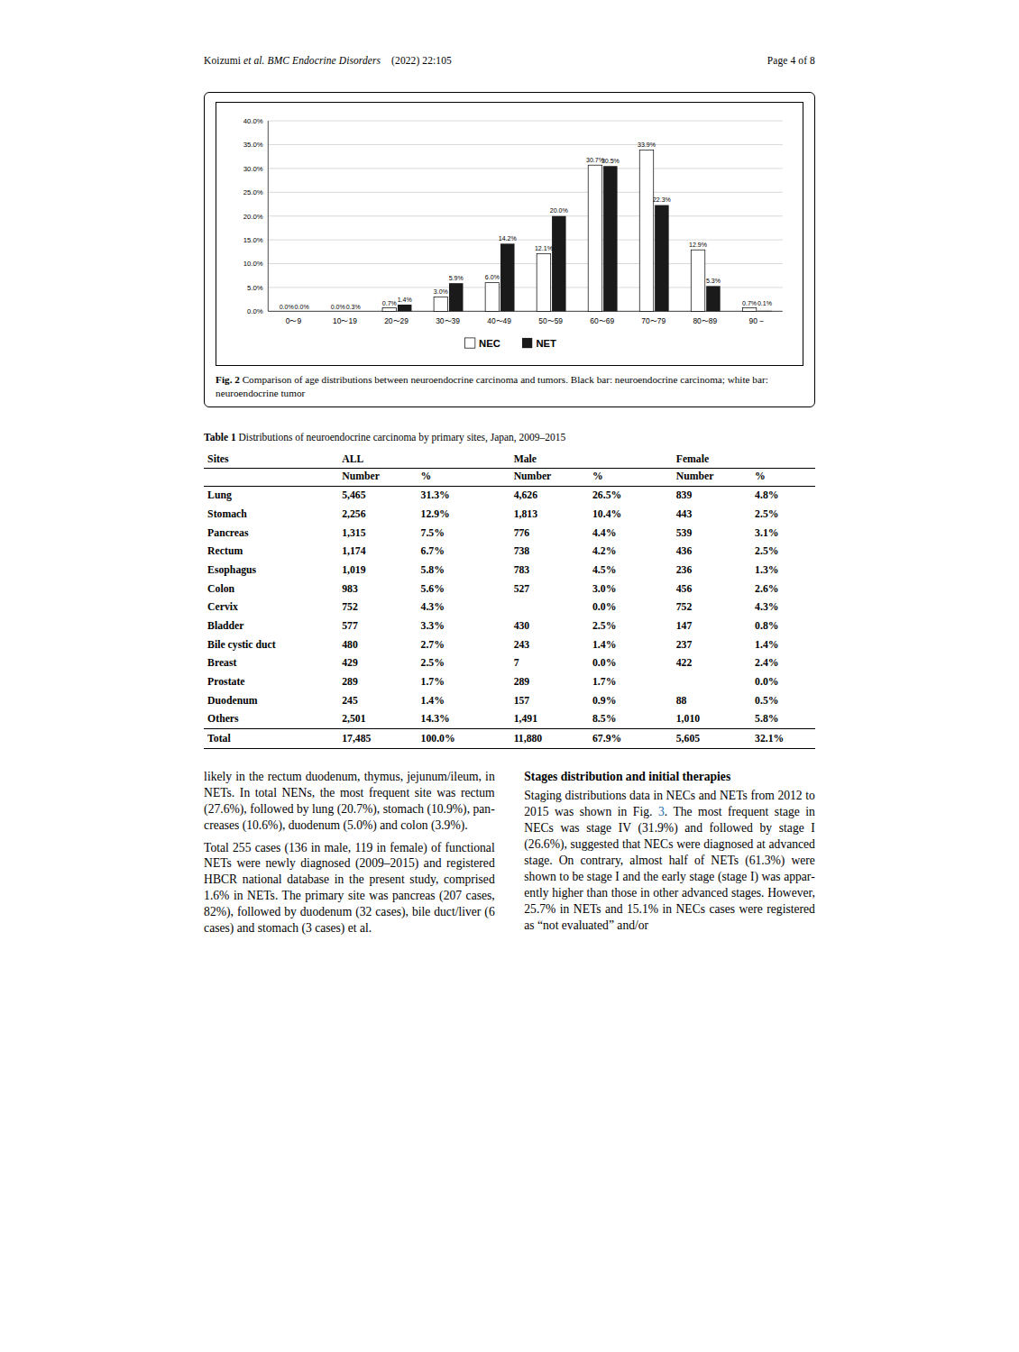Koizumi et al. BMC Endocrine Disorders (2022) 22:105
Page 4 of 8
0.0% 5.0% 10.0% 15.0% 20.0% 25.0% 30.0% 35.0% 40.0% 0.0% 0.0% 0.0% 0.3% 0.7% 1.4% 3.0% 5.9% 6.0% 14.2% 12.1% 20.0% 30.7% 30.5% 33.9% 22.3% 12.9% 5.3% 0.7% 0.1% 0〜9 10〜19 20〜29 30〜39 40〜49 50〜59 60〜69 70〜79 80〜89 90 − NEC NET
Fig. 2 Comparison of age distributions between neuroendocrine carcinoma and tumors. Black bar: neuroendocrine carcinoma; white bar: neuroendocrine tumor
Table 1 Distributions of neuroendocrine carcinoma by primary sites, Japan, 2009–2015
| Sites | ALL | | Male | | Female |
| --- | --- | --- | --- | --- | --- |
| | Number | % | | Number | % | | Number | % |
| Lung | 5,465 | 31.3% | | 4,626 | 26.5% | | 839 | 4.8% |
| Stomach | 2,256 | 12.9% | | 1,813 | 10.4% | | 443 | 2.5% |
| Pancreas | 1,315 | 7.5% | | 776 | 4.4% | | 539 | 3.1% |
| Rectum | 1,174 | 6.7% | | 738 | 4.2% | | 436 | 2.5% |
| Esophagus | 1,019 | 5.8% | | 783 | 4.5% | | 236 | 1.3% |
| Colon | 983 | 5.6% | | 527 | 3.0% | | 456 | 2.6% |
| Cervix | 752 | 4.3% | | | 0.0% | | 752 | 4.3% |
| Bladder | 577 | 3.3% | | 430 | 2.5% | | 147 | 0.8% |
| Bile cystic duct | 480 | 2.7% | | 243 | 1.4% | | 237 | 1.4% |
| Breast | 429 | 2.5% | | 7 | 0.0% | | 422 | 2.4% |
| Prostate | 289 | 1.7% | | 289 | 1.7% | | | 0.0% |
| Duodenum | 245 | 1.4% | | 157 | 0.9% | | 88 | 0.5% |
| Others | 2,501 | 14.3% | | 1,491 | 8.5% | | 1,010 | 5.8% |
| Total | 17,485 | 100.0% | | 11,880 | 67.9% | | 5,605 | 32.1% |
likely in the rectum duodenum, thymus, jejunum/ileum, in NETs. In total NENs, the most frequent site was rectum (27.6%), followed by lung (20.7%), stomach (10.9%), pancreases (10.6%), duodenum (5.0%) and colon (3.9%).
Total 255 cases (136 in male, 119 in female) of functional NETs were newly diagnosed (2009–2015) and registered HBCR national database in the present study, comprised 1.6% in NETs. The primary site was pancreas (207 cases, 82%), followed by duodenum (32 cases), bile duct/liver (6 cases) and stomach (3 cases) et al.
Stages distribution and initial therapies
Staging distributions data in NECs and NETs from 2012 to 2015 was shown in Fig. 3. The most frequent stage in NECs was stage IV (31.9%) and followed by stage I (26.6%), suggested that NECs were diagnosed at advanced stage. On contrary, almost half of NETs (61.3%) were shown to be stage I and the early stage (stage I) was apparently higher than those in other advanced stages. However, 25.7% in NETs and 15.1% in NECs cases were registered as “not evaluated” and/or